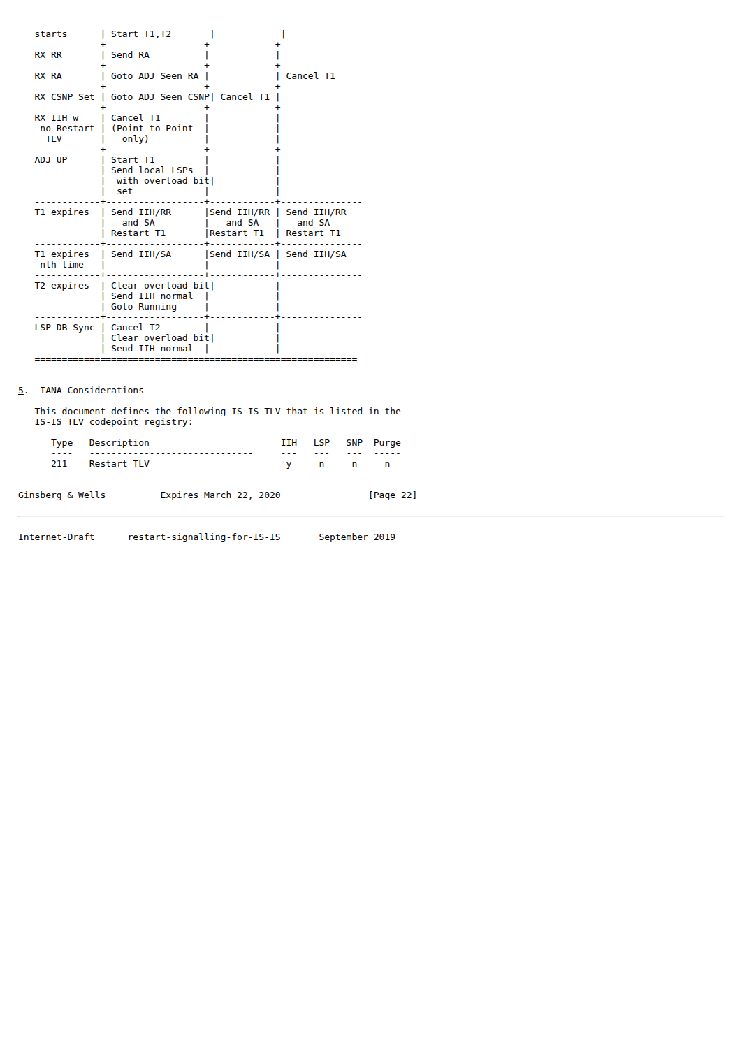starts      | Start T1,T2       |            |
   ------------+------------------+------------+---------------
   RX RR       | Send RA          |            |
   ------------+------------------+------------+---------------
   RX RA       | Goto ADJ Seen RA |            | Cancel T1
   ------------+------------------+------------+---------------
   RX CSNP Set | Goto ADJ Seen CSNP| Cancel T1 |
   ------------+------------------+------------+---------------
   RX IIH w    | Cancel T1        |            |
    no Restart | (Point-to-Point  |            |
     TLV       |   only)          |            |
   ------------+------------------+------------+---------------
   ADJ UP      | Start T1         |            |
               | Send local LSPs  |            |
               |  with overload bit|           |
               |  set             |            |
   ------------+------------------+------------+---------------
   T1 expires  | Send IIH/RR      |Send IIH/RR | Send IIH/RR
               |   and SA         |   and SA   |   and SA
               | Restart T1       |Restart T1  | Restart T1
   ------------+------------------+------------+---------------
   T1 expires  | Send IIH/SA      |Send IIH/SA | Send IIH/SA
    nth time   |                  |            |
   ------------+------------------+------------+---------------
   T2 expires  | Clear overload bit|           |
               | Send IIH normal  |            |
               | Goto Running     |            |
   ------------+------------------+------------+---------------
   LSP DB Sync | Cancel T2        |            |
               | Clear overload bit|           |
               | Send IIH normal  |            |
   ===========================================================


5.  IANA Considerations

   This document defines the following IS-IS TLV that is listed in the
   IS-IS TLV codepoint registry:

      Type   Description                        IIH   LSP   SNP  Purge
      ----   ------------------------------     ---   ---   ---  -----
      211    Restart TLV                         y     n     n     n


Ginsberg & Wells          Expires March 22, 2020                [Page 22]
Internet-Draft      restart-signalling-for-IS-IS       September 2019